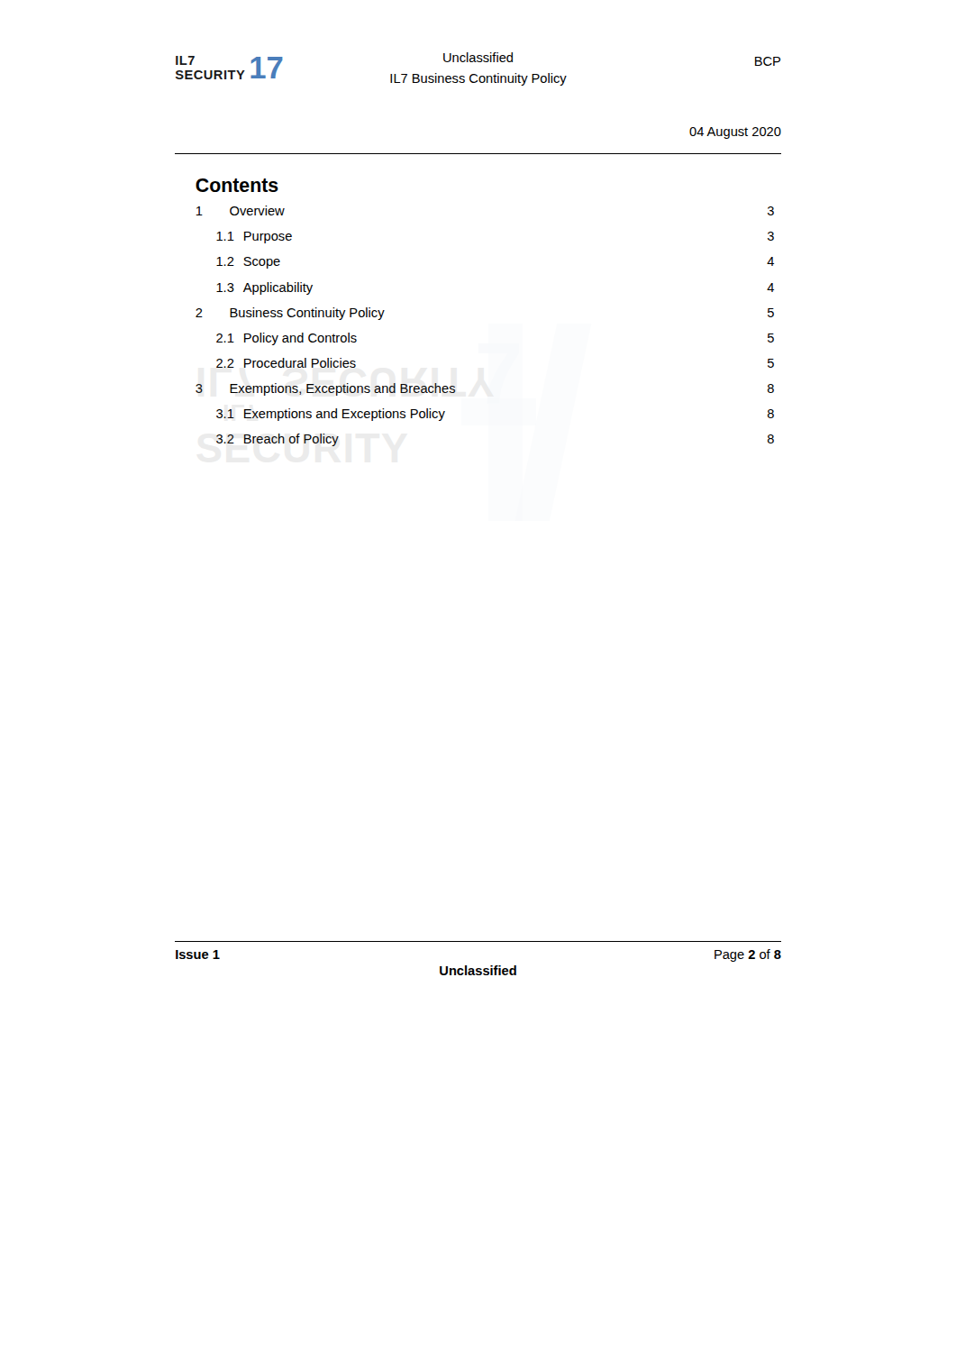IL7
SECURITY
17
BCP
Unclassified
IL7 Business Continuity Policy
04 August 2020
Contents
1 Overview 3
1.1 Purpose 3
1.2 Scope 4
1.3 Applicability 4
2 Business Continuity Policy 5
2.1 Policy and Controls 5
2.2 Procedural Policies 5
3 Exemptions, Exceptions and Breaches 8
3.1 Exemptions and Exceptions Policy 8
3.2 Breach of Policy 8
7
IL7 SECURITY
IL7
SECURITY
Issue 1 Page 2 of 8
Unclassified